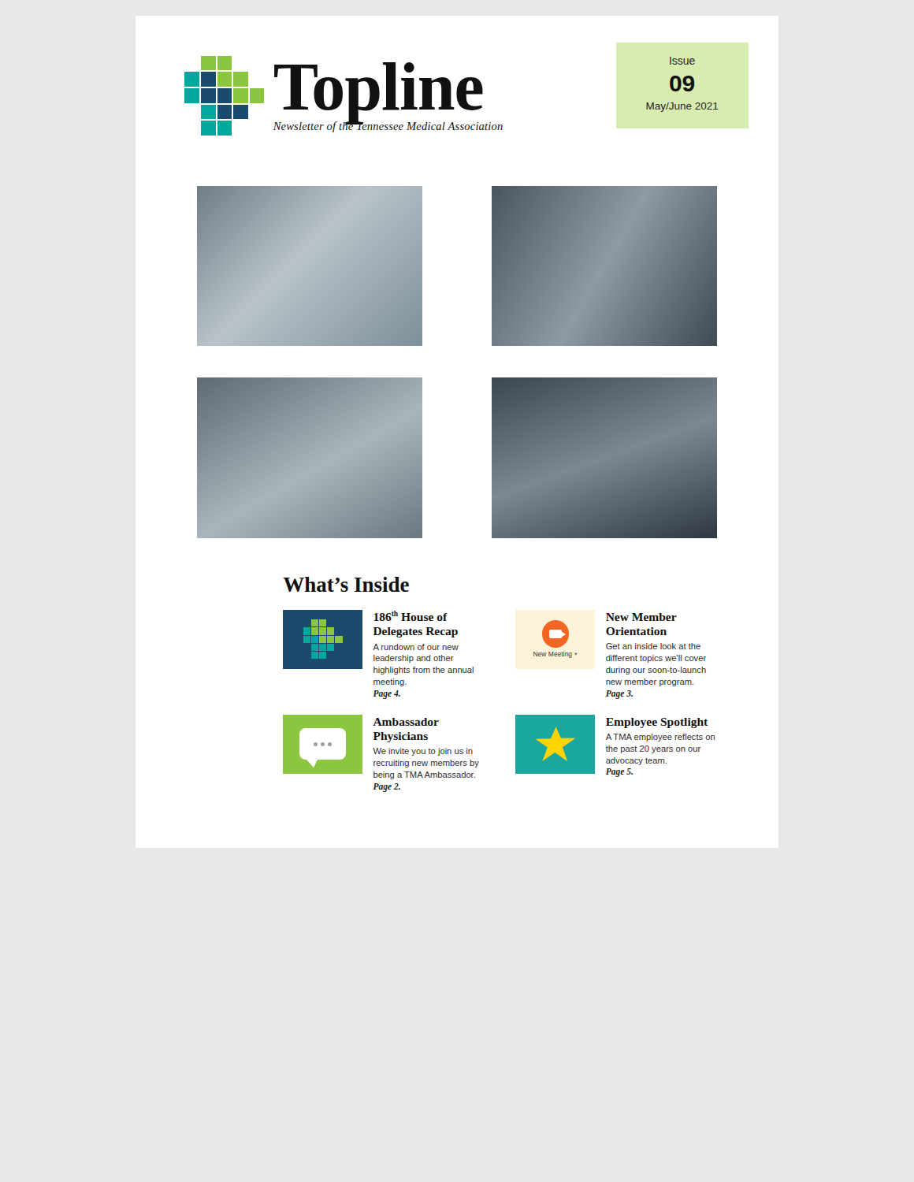Topline
Newsletter of the Tennessee Medical Association
Issue
09
May/June 2021
What’s Inside
186th House of
Delegates Recap
A rundown of our new leadership and other highlights from the annual meeting.
Page 4.
New Meeting ▾
New Member Orientation
Get an inside look at the different topics we'll cover during our soon-to-launch new member program.
Page 3.
Ambassador Physicians
We invite you to join us in recruiting new members by being a TMA Ambassador.
Page 2.
Employee Spotlight
A TMA employee reflects on the past 20 years on our advocacy team.
Page 5.